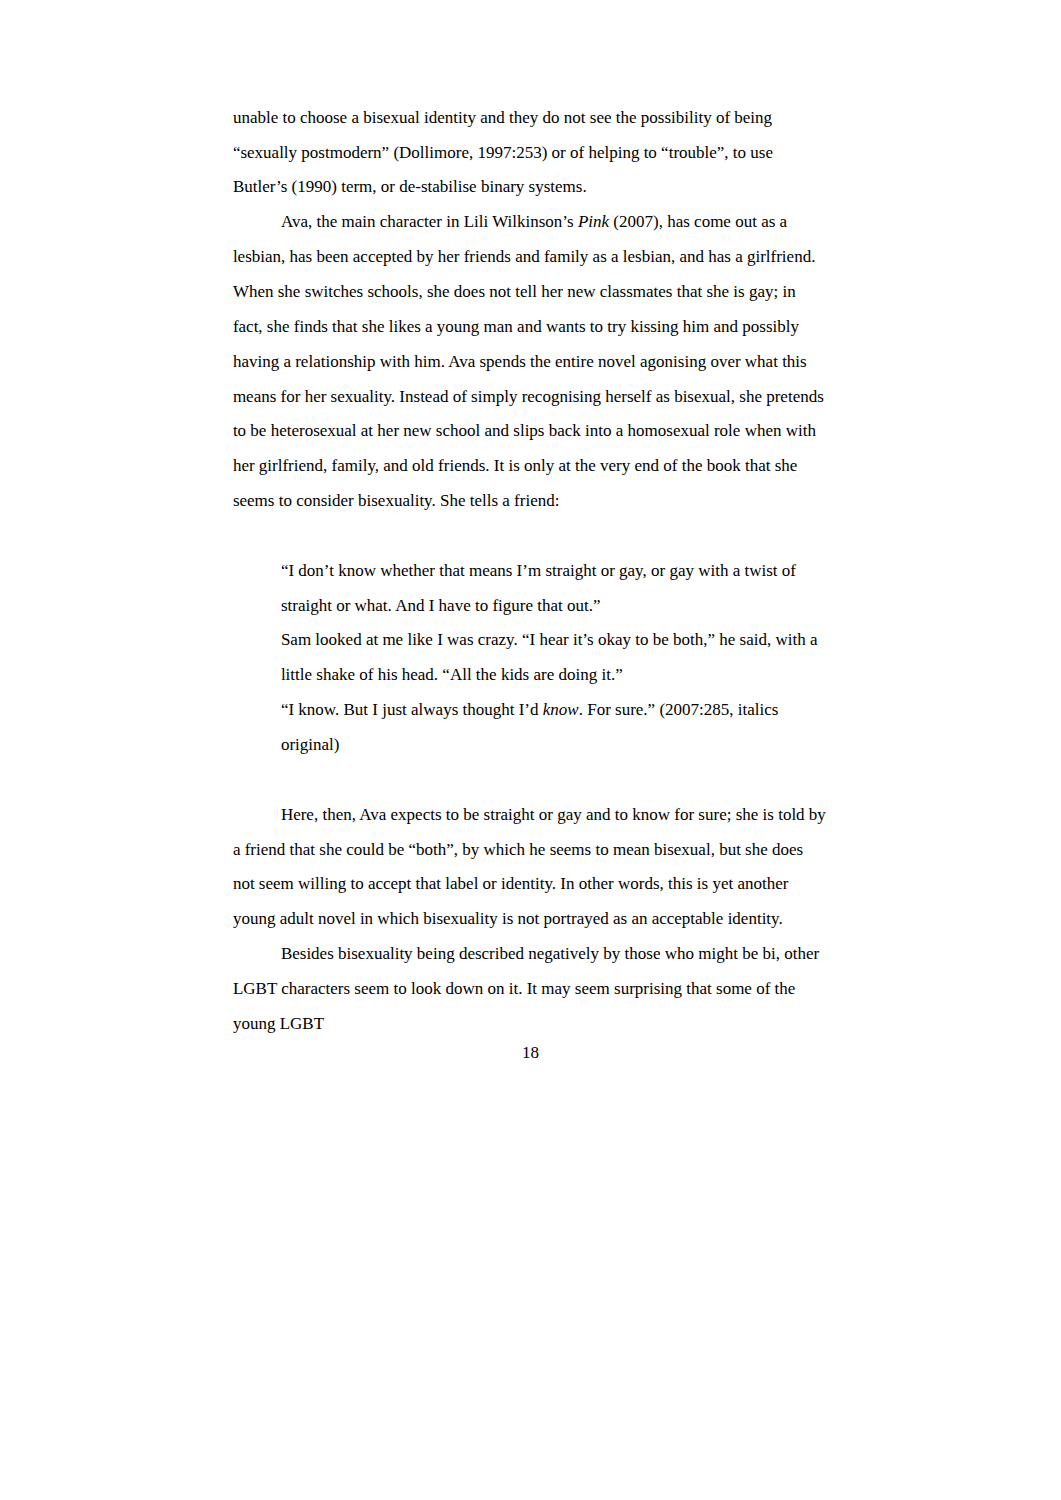unable to choose a bisexual identity and they do not see the possibility of being “sexually postmodern” (Dollimore, 1997:253) or of helping to “trouble”, to use Butler’s (1990) term, or de-stabilise binary systems.
Ava, the main character in Lili Wilkinson’s Pink (2007), has come out as a lesbian, has been accepted by her friends and family as a lesbian, and has a girlfriend. When she switches schools, she does not tell her new classmates that she is gay; in fact, she finds that she likes a young man and wants to try kissing him and possibly having a relationship with him. Ava spends the entire novel agonising over what this means for her sexuality. Instead of simply recognising herself as bisexual, she pretends to be heterosexual at her new school and slips back into a homosexual role when with her girlfriend, family, and old friends. It is only at the very end of the book that she seems to consider bisexuality. She tells a friend:
“I don’t know whether that means I’m straight or gay, or gay with a twist of straight or what. And I have to figure that out.”
Sam looked at me like I was crazy. “I hear it’s okay to be both,” he said, with a little shake of his head. “All the kids are doing it.”
“I know. But I just always thought I’d know. For sure.” (2007:285, italics original)
Here, then, Ava expects to be straight or gay and to know for sure; she is told by a friend that she could be “both”, by which he seems to mean bisexual, but she does not seem willing to accept that label or identity. In other words, this is yet another young adult novel in which bisexuality is not portrayed as an acceptable identity.
Besides bisexuality being described negatively by those who might be bi, other LGBT characters seem to look down on it. It may seem surprising that some of the young LGBT
18